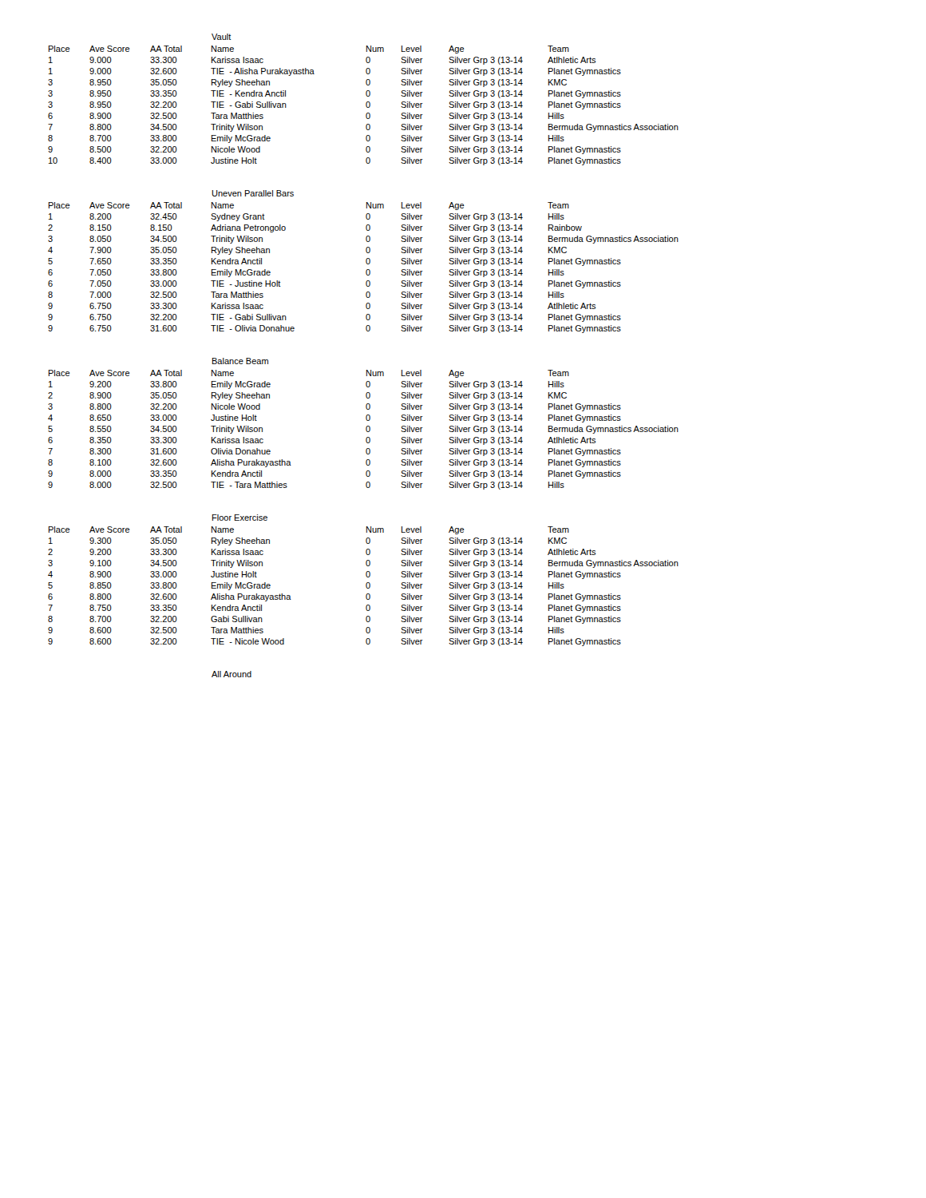Vault
| Place | Ave Score | AA Total | Name | Num | Level | Age | Team |
| --- | --- | --- | --- | --- | --- | --- | --- |
| 1 | 9.000 | 33.300 | Karissa Isaac | 0 | Silver | Silver Grp 3 (13-14 | Atlhletic Arts |
| 1 | 9.000 | 32.600 | TIE - Alisha Purakayastha | 0 | Silver | Silver Grp 3 (13-14 | Planet Gymnastics |
| 3 | 8.950 | 35.050 | Ryley Sheehan | 0 | Silver | Silver Grp 3 (13-14 | KMC |
| 3 | 8.950 | 33.350 | TIE - Kendra Anctil | 0 | Silver | Silver Grp 3 (13-14 | Planet Gymnastics |
| 3 | 8.950 | 32.200 | TIE - Gabi Sullivan | 0 | Silver | Silver Grp 3 (13-14 | Planet Gymnastics |
| 6 | 8.900 | 32.500 | Tara Matthies | 0 | Silver | Silver Grp 3 (13-14 | Hills |
| 7 | 8.800 | 34.500 | Trinity Wilson | 0 | Silver | Silver Grp 3 (13-14 | Bermuda Gymnastics Association |
| 8 | 8.700 | 33.800 | Emily McGrade | 0 | Silver | Silver Grp 3 (13-14 | Hills |
| 9 | 8.500 | 32.200 | Nicole Wood | 0 | Silver | Silver Grp 3 (13-14 | Planet Gymnastics |
| 10 | 8.400 | 33.000 | Justine Holt | 0 | Silver | Silver Grp 3 (13-14 | Planet Gymnastics |
Uneven Parallel Bars
| Place | Ave Score | AA Total | Name | Num | Level | Age | Team |
| --- | --- | --- | --- | --- | --- | --- | --- |
| 1 | 8.200 | 32.450 | Sydney Grant | 0 | Silver | Silver Grp 3 (13-14 | Hills |
| 2 | 8.150 | 8.150 | Adriana Petrongolo | 0 | Silver | Silver Grp 3 (13-14 | Rainbow |
| 3 | 8.050 | 34.500 | Trinity Wilson | 0 | Silver | Silver Grp 3 (13-14 | Bermuda Gymnastics Association |
| 4 | 7.900 | 35.050 | Ryley Sheehan | 0 | Silver | Silver Grp 3 (13-14 | KMC |
| 5 | 7.650 | 33.350 | Kendra Anctil | 0 | Silver | Silver Grp 3 (13-14 | Planet Gymnastics |
| 6 | 7.050 | 33.800 | Emily McGrade | 0 | Silver | Silver Grp 3 (13-14 | Hills |
| 6 | 7.050 | 33.000 | TIE - Justine Holt | 0 | Silver | Silver Grp 3 (13-14 | Planet Gymnastics |
| 8 | 7.000 | 32.500 | Tara Matthies | 0 | Silver | Silver Grp 3 (13-14 | Hills |
| 9 | 6.750 | 33.300 | Karissa Isaac | 0 | Silver | Silver Grp 3 (13-14 | Atlhletic Arts |
| 9 | 6.750 | 32.200 | TIE - Gabi Sullivan | 0 | Silver | Silver Grp 3 (13-14 | Planet Gymnastics |
| 9 | 6.750 | 31.600 | TIE - Olivia Donahue | 0 | Silver | Silver Grp 3 (13-14 | Planet Gymnastics |
Balance Beam
| Place | Ave Score | AA Total | Name | Num | Level | Age | Team |
| --- | --- | --- | --- | --- | --- | --- | --- |
| 1 | 9.200 | 33.800 | Emily McGrade | 0 | Silver | Silver Grp 3 (13-14 | Hills |
| 2 | 8.900 | 35.050 | Ryley Sheehan | 0 | Silver | Silver Grp 3 (13-14 | KMC |
| 3 | 8.800 | 32.200 | Nicole Wood | 0 | Silver | Silver Grp 3 (13-14 | Planet Gymnastics |
| 4 | 8.650 | 33.000 | Justine Holt | 0 | Silver | Silver Grp 3 (13-14 | Planet Gymnastics |
| 5 | 8.550 | 34.500 | Trinity Wilson | 0 | Silver | Silver Grp 3 (13-14 | Bermuda Gymnastics Association |
| 6 | 8.350 | 33.300 | Karissa Isaac | 0 | Silver | Silver Grp 3 (13-14 | Atlhletic Arts |
| 7 | 8.300 | 31.600 | Olivia Donahue | 0 | Silver | Silver Grp 3 (13-14 | Planet Gymnastics |
| 8 | 8.100 | 32.600 | Alisha Purakayastha | 0 | Silver | Silver Grp 3 (13-14 | Planet Gymnastics |
| 9 | 8.000 | 33.350 | Kendra Anctil | 0 | Silver | Silver Grp 3 (13-14 | Planet Gymnastics |
| 9 | 8.000 | 32.500 | TIE - Tara Matthies | 0 | Silver | Silver Grp 3 (13-14 | Hills |
Floor Exercise
| Place | Ave Score | AA Total | Name | Num | Level | Age | Team |
| --- | --- | --- | --- | --- | --- | --- | --- |
| 1 | 9.300 | 35.050 | Ryley Sheehan | 0 | Silver | Silver Grp 3 (13-14 | KMC |
| 2 | 9.200 | 33.300 | Karissa Isaac | 0 | Silver | Silver Grp 3 (13-14 | Atlhletic Arts |
| 3 | 9.100 | 34.500 | Trinity Wilson | 0 | Silver | Silver Grp 3 (13-14 | Bermuda Gymnastics Association |
| 4 | 8.900 | 33.000 | Justine Holt | 0 | Silver | Silver Grp 3 (13-14 | Planet Gymnastics |
| 5 | 8.850 | 33.800 | Emily McGrade | 0 | Silver | Silver Grp 3 (13-14 | Hills |
| 6 | 8.800 | 32.600 | Alisha Purakayastha | 0 | Silver | Silver Grp 3 (13-14 | Planet Gymnastics |
| 7 | 8.750 | 33.350 | Kendra Anctil | 0 | Silver | Silver Grp 3 (13-14 | Planet Gymnastics |
| 8 | 8.700 | 32.200 | Gabi Sullivan | 0 | Silver | Silver Grp 3 (13-14 | Planet Gymnastics |
| 9 | 8.600 | 32.500 | Tara Matthies | 0 | Silver | Silver Grp 3 (13-14 | Hills |
| 9 | 8.600 | 32.200 | TIE - Nicole Wood | 0 | Silver | Silver Grp 3 (13-14 | Planet Gymnastics |
All Around